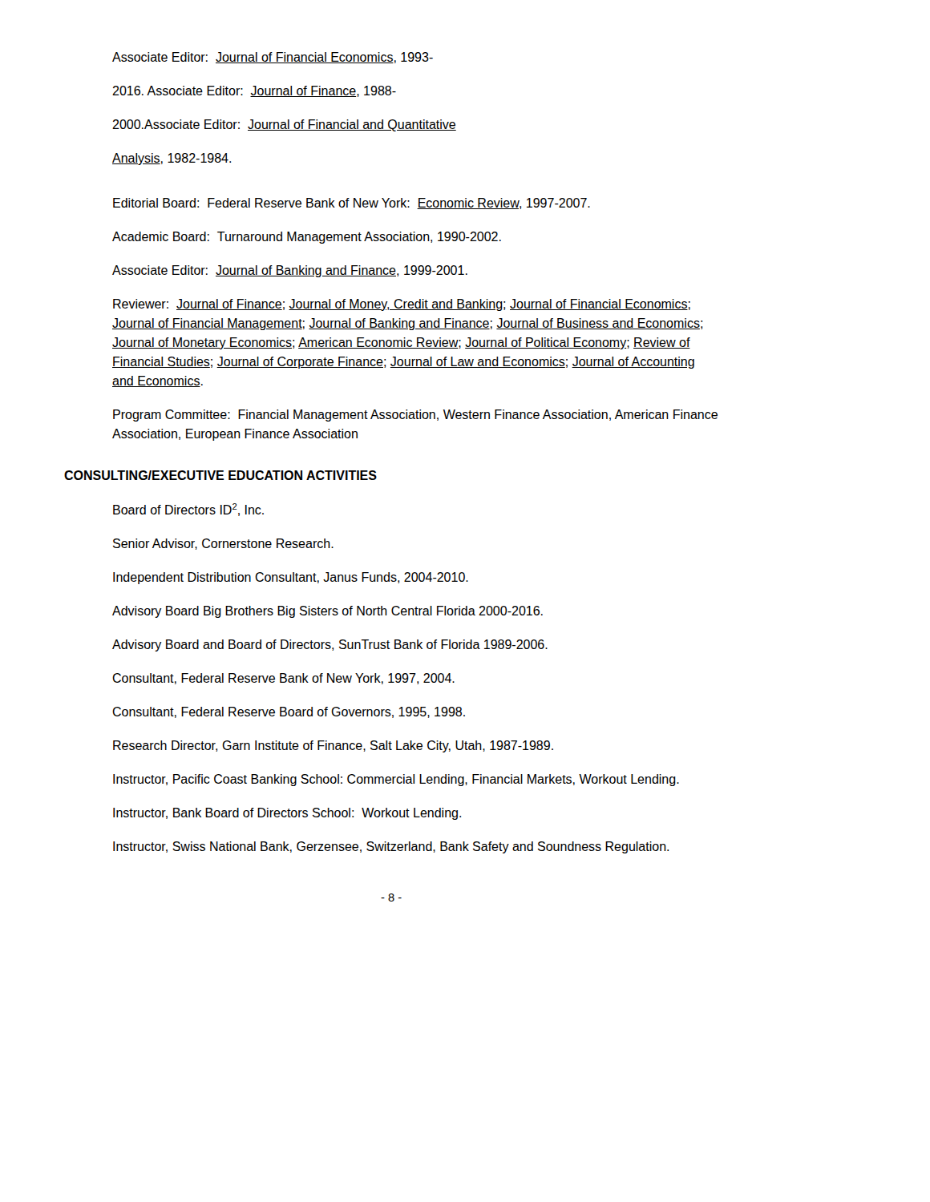Associate Editor: Journal of Financial Economics, 1993-
2016. Associate Editor: Journal of Finance, 1988-
2000.Associate Editor: Journal of Financial and Quantitative
Analysis, 1982-1984.
Editorial Board: Federal Reserve Bank of New York: Economic Review, 1997-2007.
Academic Board: Turnaround Management Association, 1990-2002.
Associate Editor: Journal of Banking and Finance, 1999-2001.
Reviewer: Journal of Finance; Journal of Money, Credit and Banking; Journal of Financial Economics; Journal of Financial Management; Journal of Banking and Finance; Journal of Business and Economics; Journal of Monetary Economics; American Economic Review; Journal of Political Economy; Review of Financial Studies; Journal of Corporate Finance; Journal of Law and Economics; Journal of Accounting and Economics.
Program Committee: Financial Management Association, Western Finance Association, American Finance Association, European Finance Association
CONSULTING/EXECUTIVE EDUCATION ACTIVITIES
Board of Directors ID2, Inc.
Senior Advisor, Cornerstone Research.
Independent Distribution Consultant, Janus Funds, 2004-2010.
Advisory Board Big Brothers Big Sisters of North Central Florida 2000-2016.
Advisory Board and Board of Directors, SunTrust Bank of Florida 1989-2006.
Consultant, Federal Reserve Bank of New York, 1997, 2004.
Consultant, Federal Reserve Board of Governors, 1995, 1998.
Research Director, Garn Institute of Finance, Salt Lake City, Utah, 1987-1989.
Instructor, Pacific Coast Banking School: Commercial Lending, Financial Markets, Workout Lending.
Instructor, Bank Board of Directors School: Workout Lending.
Instructor, Swiss National Bank, Gerzensee, Switzerland, Bank Safety and Soundness Regulation.
- 8 -